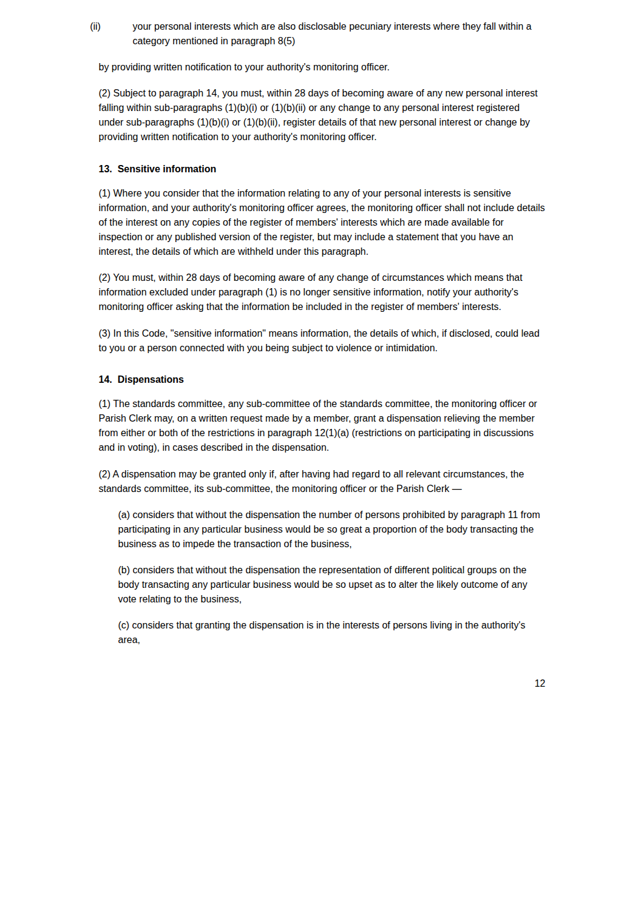(ii) your personal interests which are also disclosable pecuniary interests where they fall within a category mentioned in paragraph 8(5)
by providing written notification to your authority's monitoring officer.
(2) Subject to paragraph 14, you must, within 28 days of becoming aware of any new personal interest falling within sub-paragraphs (1)(b)(i) or (1)(b)(ii) or any change to any personal interest registered under sub-paragraphs (1)(b)(i) or (1)(b)(ii), register details of that new personal interest or change by providing written notification to your authority's monitoring officer.
13. Sensitive information
(1) Where you consider that the information relating to any of your personal interests is sensitive information, and your authority's monitoring officer agrees, the monitoring officer shall not include details of the interest on any copies of the register of members' interests which are made available for inspection or any published version of the register, but may include a statement that you have an interest, the details of which are withheld under this paragraph.
(2) You must, within 28 days of becoming aware of any change of circumstances which means that information excluded under paragraph (1) is no longer sensitive information, notify your authority's monitoring officer asking that the information be included in the register of members' interests.
(3) In this Code, "sensitive information" means information, the details of which, if disclosed, could lead to you or a person connected with you being subject to violence or intimidation.
14. Dispensations
(1) The standards committee, any sub-committee of the standards committee, the monitoring officer or Parish Clerk may, on a written request made by a member, grant a dispensation relieving the member from either or both of the restrictions in paragraph 12(1)(a) (restrictions on participating in discussions and in voting), in cases described in the dispensation.
(2) A dispensation may be granted only if, after having had regard to all relevant circumstances, the standards committee, its sub-committee, the monitoring officer or the Parish Clerk —
(a) considers that without the dispensation the number of persons prohibited by paragraph 11 from participating in any particular business would be so great a proportion of the body transacting the business as to impede the transaction of the business,
(b) considers that without the dispensation the representation of different political groups on the body transacting any particular business would be so upset as to alter the likely outcome of any vote relating to the business,
(c) considers that granting the dispensation is in the interests of persons living in the authority's area,
12